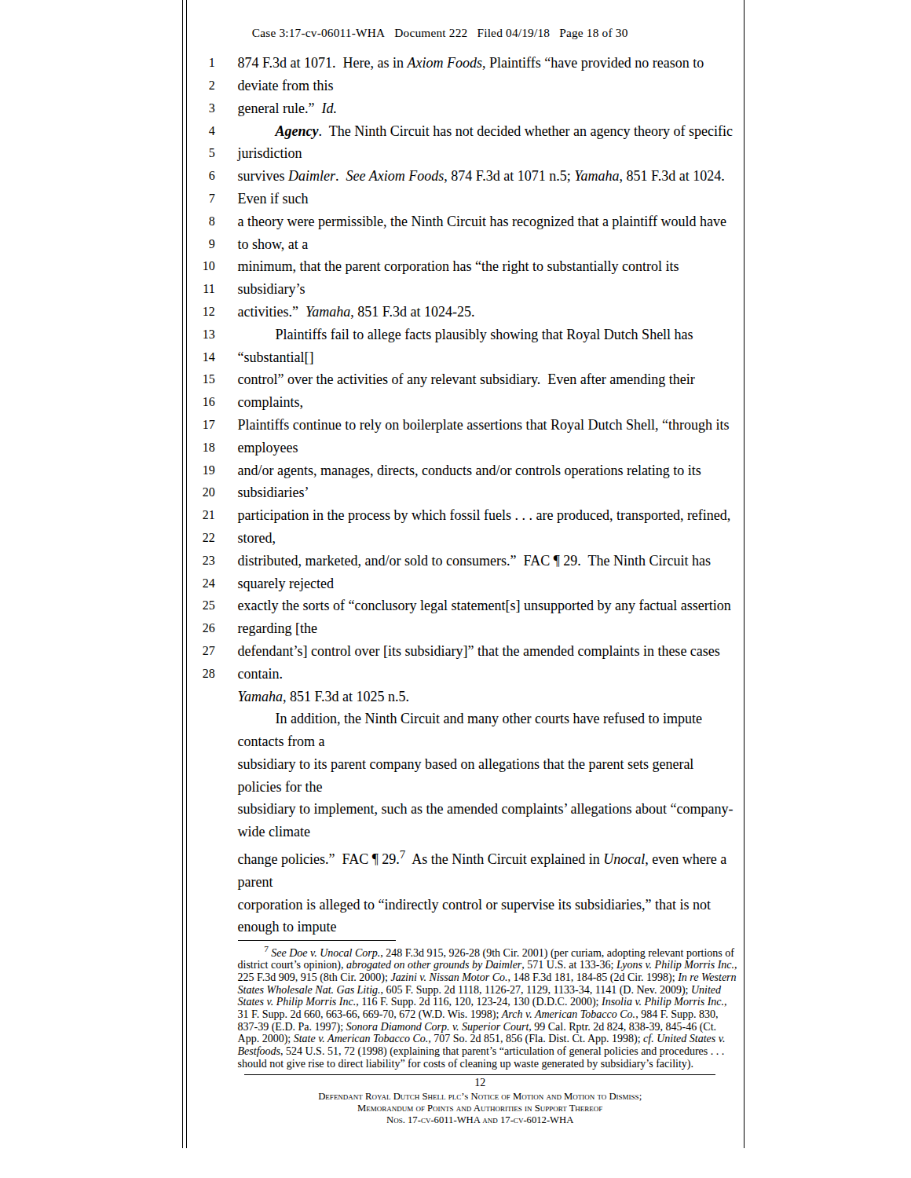Case 3:17-cv-06011-WHA Document 222 Filed 04/19/18 Page 18 of 30
1
2
3
4
5
6
7
8
9
10
11
12
13
14
15
16
17
18
19
20
21
22
23
24
25
26
27
28
874 F.3d at 1071. Here, as in Axiom Foods, Plaintiffs “have provided no reason to deviate from this
general rule.” Id.
Agency. The Ninth Circuit has not decided whether an agency theory of specific jurisdiction
survives Daimler. See Axiom Foods, 874 F.3d at 1071 n.5; Yamaha, 851 F.3d at 1024. Even if such
a theory were permissible, the Ninth Circuit has recognized that a plaintiff would have to show, at a
minimum, that the parent corporation has “the right to substantially control its subsidiary’s
activities.” Yamaha, 851 F.3d at 1024-25.
Plaintiffs fail to allege facts plausibly showing that Royal Dutch Shell has “substantial[]
control” over the activities of any relevant subsidiary. Even after amending their complaints,
Plaintiffs continue to rely on boilerplate assertions that Royal Dutch Shell, “through its employees
and/or agents, manages, directs, conducts and/or controls operations relating to its subsidiaries’
participation in the process by which fossil fuels . . . are produced, transported, refined, stored,
distributed, marketed, and/or sold to consumers.” FAC ¶ 29. The Ninth Circuit has squarely rejected
exactly the sorts of “conclusory legal statement[s] unsupported by any factual assertion regarding [the
defendant’s] control over [its subsidiary]” that the amended complaints in these cases contain.
Yamaha, 851 F.3d at 1025 n.5.
In addition, the Ninth Circuit and many other courts have refused to impute contacts from a
subsidiary to its parent company based on allegations that the parent sets general policies for the
subsidiary to implement, such as the amended complaints’ allegations about “company-wide climate
change policies.” FAC ¶ 29.7 As the Ninth Circuit explained in Unocal, even where a parent
corporation is alleged to “indirectly control or supervise its subsidiaries,” that is not enough to impute
7 See Doe v. Unocal Corp., 248 F.3d 915, 926-28 (9th Cir. 2001) (per curiam, adopting relevant portions of district court’s opinion), abrogated on other grounds by Daimler, 571 U.S. at 133-36; Lyons v. Philip Morris Inc., 225 F.3d 909, 915 (8th Cir. 2000); Jazini v. Nissan Motor Co., 148 F.3d 181, 184-85 (2d Cir. 1998); In re Western States Wholesale Nat. Gas Litig., 605 F. Supp. 2d 1118, 1126-27, 1129, 1133-34, 1141 (D. Nev. 2009); United States v. Philip Morris Inc., 116 F. Supp. 2d 116, 120, 123-24, 130 (D.D.C. 2000); Insolia v. Philip Morris Inc., 31 F. Supp. 2d 660, 663-66, 669-70, 672 (W.D. Wis. 1998); Arch v. American Tobacco Co., 984 F. Supp. 830, 837-39 (E.D. Pa. 1997); Sonora Diamond Corp. v. Superior Court, 99 Cal. Rptr. 2d 824, 838-39, 845-46 (Ct. App. 2000); State v. American Tobacco Co., 707 So. 2d 851, 856 (Fla. Dist. Ct. App. 1998); cf. United States v. Bestfoods, 524 U.S. 51, 72 (1998) (explaining that parent’s “articulation of general policies and procedures . . . should not give rise to direct liability” for costs of cleaning up waste generated by subsidiary’s facility).
12
Defendant Royal Dutch Shell plc’s Notice of Motion and Motion to Dismiss;
Memorandum of Points and Authorities in Support Thereof
Nos. 17-cv-6011-WHA and 17-cv-6012-WHA